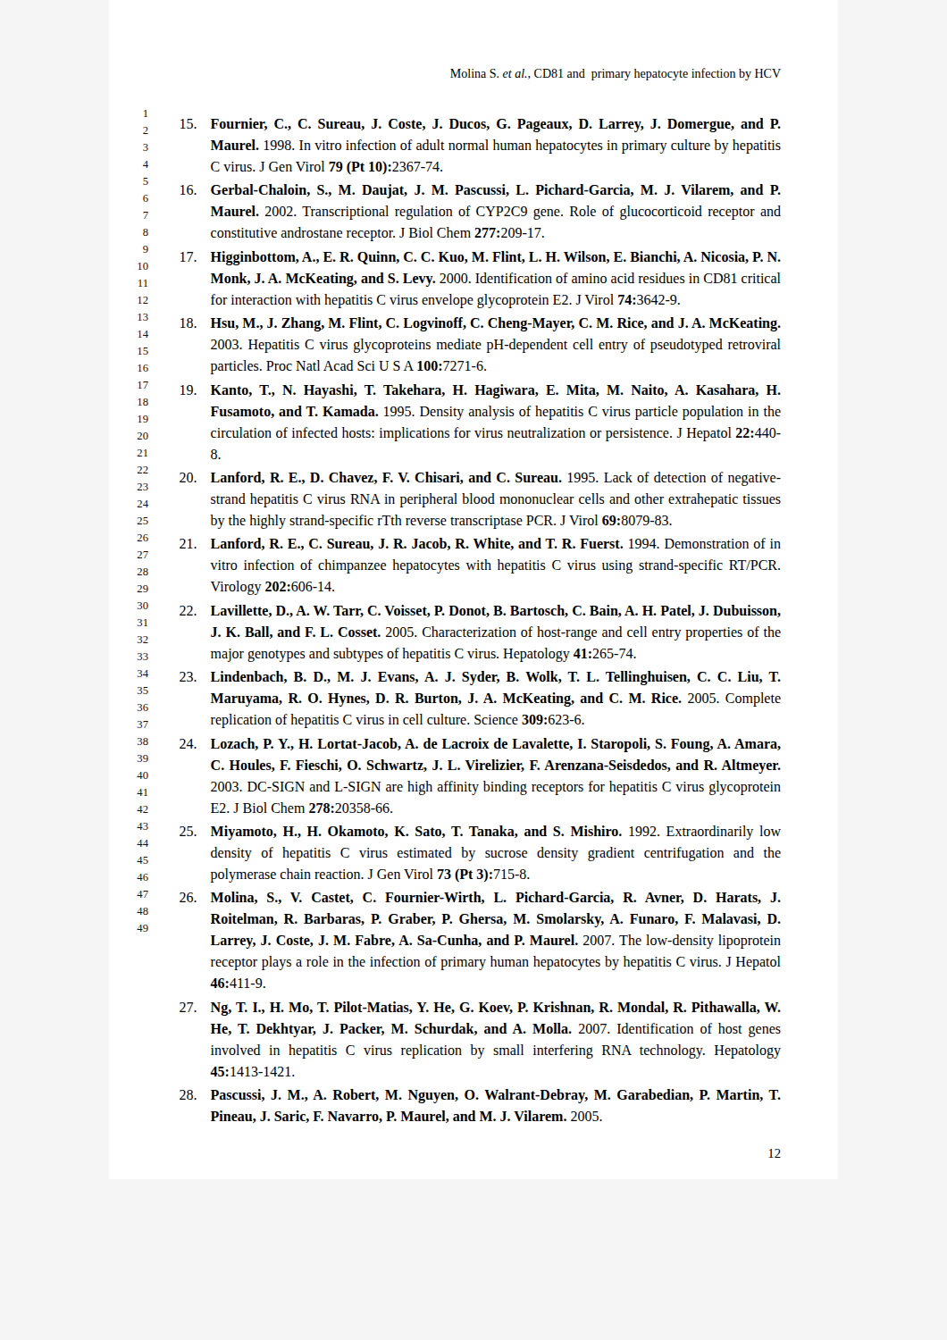Molina S. et al., CD81 and primary hepatocyte infection by HCV
12345678910 11121314151617181920 21222324252627282930 31323334353637383940 414243444546474849
Fournier, C., C. Sureau, J. Coste, J. Ducos, G. Pageaux, D. Larrey, J. Domergue, and P. Maurel. 1998. In vitro infection of adult normal human hepatocytes in primary culture by hepatitis C virus. J Gen Virol 79 (Pt 10): 2367-74.
Gerbal-Chaloin, S., M. Daujat, J. M. Pascussi, L. Pichard-Garcia, M. J. Vilarem, and P. Maurel. 2002. Transcriptional regulation of CYP2C9 gene. Role of glucocorticoid receptor and constitutive androstane receptor. J Biol Chem 277: 209-17.
Higginbottom, A., E. R. Quinn, C. C. Kuo, M. Flint, L. H. Wilson, E. Bianchi, A. Nicosia, P. N. Monk, J. A. McKeating, and S. Levy. 2000. Identification of amino acid residues in CD81 critical for interaction with hepatitis C virus envelope glycoprotein E2. J Virol 74: 3642-9.
Hsu, M., J. Zhang, M. Flint, C. Logvinoff, C. Cheng-Mayer, C. M. Rice, and J. A. McKeating. 2003. Hepatitis C virus glycoproteins mediate pH-dependent cell entry of pseudotyped retroviral particles. Proc Natl Acad Sci U S A 100: 7271-6.
Kanto, T., N. Hayashi, T. Takehara, H. Hagiwara, E. Mita, M. Naito, A. Kasahara, H. Fusamoto, and T. Kamada. 1995. Density analysis of hepatitis C virus particle population in the circulation of infected hosts: implications for virus neutralization or persistence. J Hepatol 22: 440-8.
Lanford, R. E., D. Chavez, F. V. Chisari, and C. Sureau. 1995. Lack of detection of negative-strand hepatitis C virus RNA in peripheral blood mononuclear cells and other extrahepatic tissues by the highly strand-specific rTth reverse transcriptase PCR. J Virol 69: 8079-83.
Lanford, R. E., C. Sureau, J. R. Jacob, R. White, and T. R. Fuerst. 1994. Demonstration of in vitro infection of chimpanzee hepatocytes with hepatitis C virus using strand-specific RT/PCR. Virology 202: 606-14.
Lavillette, D., A. W. Tarr, C. Voisset, P. Donot, B. Bartosch, C. Bain, A. H. Patel, J. Dubuisson, J. K. Ball, and F. L. Cosset. 2005. Characterization of host-range and cell entry properties of the major genotypes and subtypes of hepatitis C virus. Hepatology 41: 265-74.
Lindenbach, B. D., M. J. Evans, A. J. Syder, B. Wolk, T. L. Tellinghuisen, C. C. Liu, T. Maruyama, R. O. Hynes, D. R. Burton, J. A. McKeating, and C. M. Rice. 2005. Complete replication of hepatitis C virus in cell culture. Science 309: 623-6.
Lozach, P. Y., H. Lortat-Jacob, A. de Lacroix de Lavalette, I. Staropoli, S. Foung, A. Amara, C. Houles, F. Fieschi, O. Schwartz, J. L. Virelizier, F. Arenzana-Seisdedos, and R. Altmeyer. 2003. DC-SIGN and L-SIGN are high affinity binding receptors for hepatitis C virus glycoprotein E2. J Biol Chem 278: 20358-66.
Miyamoto, H., H. Okamoto, K. Sato, T. Tanaka, and S. Mishiro. 1992. Extraordinarily low density of hepatitis C virus estimated by sucrose density gradient centrifugation and the polymerase chain reaction. J Gen Virol 73 (Pt 3): 715-8.
Molina, S., V. Castet, C. Fournier-Wirth, L. Pichard-Garcia, R. Avner, D. Harats, J. Roitelman, R. Barbaras, P. Graber, P. Ghersa, M. Smolarsky, A. Funaro, F. Malavasi, D. Larrey, J. Coste, J. M. Fabre, A. Sa-Cunha, and P. Maurel. 2007. The low-density lipoprotein receptor plays a role in the infection of primary human hepatocytes by hepatitis C virus. J Hepatol 46: 411-9.
Ng, T. I., H. Mo, T. Pilot-Matias, Y. He, G. Koev, P. Krishnan, R. Mondal, R. Pithawalla, W. He, T. Dekhtyar, J. Packer, M. Schurdak, and A. Molla. 2007. Identification of host genes involved in hepatitis C virus replication by small interfering RNA technology. Hepatology 45: 1413-1421.
Pascussi, J. M., A. Robert, M. Nguyen, O. Walrant-Debray, M. Garabedian, P. Martin, T. Pineau, J. Saric, F. Navarro, P. Maurel, and M. J. Vilarem. 2005.
12